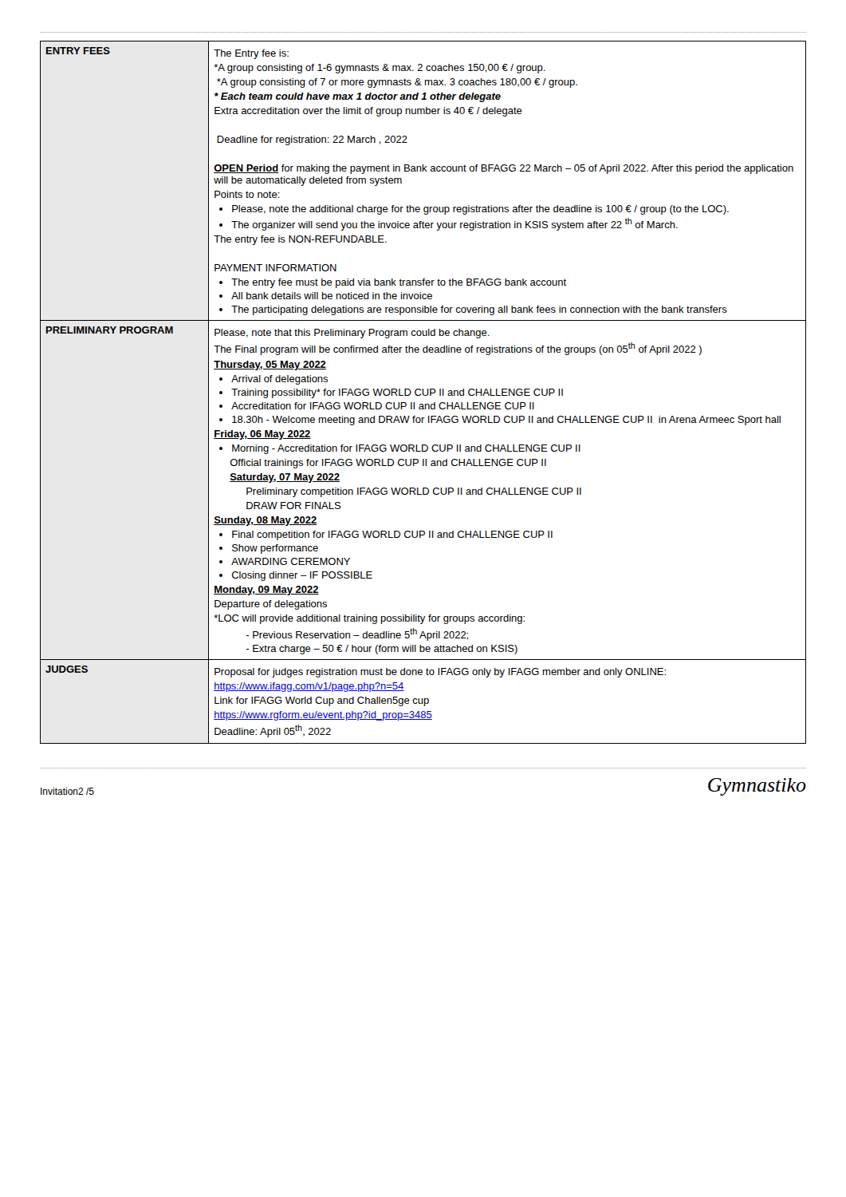| ENTRY FEES | The Entry fee is: *A group consisting of 1-6 gymnasts & max. 2 coaches 150,00 € / group. *A group consisting of 7 or more gymnasts & max. 3 coaches 180,00 € / group. * Each team could have max 1 doctor and 1 other delegate Extra accreditation over the limit of group number is 40 € / delegate Deadline for registration: 22 March , 2022 OPEN Period for making the payment in Bank account of BFAGG 22 March – 05 of April 2022. After this period the application will be automatically deleted from system Points to note: Please, note the additional charge for the group registrations after the deadline is 100 € / group (to the LOC). The organizer will send you the invoice after your registration in KSIS system after 22 th of March. The entry fee is NON-REFUNDABLE. PAYMENT INFORMATION The entry fee must be paid via bank transfer to the BFAGG bank account All bank details will be noticed in the invoice The participating delegations are responsible for covering all bank fees in connection with the bank transfers |
| PRELIMINARY PROGRAM | Please, note that this Preliminary Program could be change. The Final program will be confirmed after the deadline of registrations of the groups (on 05 th of April 2022 ) Thursday, 05 May 2022 Arrival of delegations Training possibility* for IFAGG WORLD CUP II and CHALLENGE CUP II Accreditation for IFAGG WORLD CUP II and CHALLENGE CUP II 18.30h - Welcome meeting and DRAW for IFAGG WORLD CUP II and CHALLENGE CUP II in Arena Armeec Sport hall Friday, 06 May 2022 Morning - Accreditation for IFAGG WORLD CUP II and CHALLENGE CUP II Official trainings for IFAGG WORLD CUP II and CHALLENGE CUP II Saturday, 07 May 2022 Preliminary competition IFAGG WORLD CUP II and CHALLENGE CUP II DRAW FOR FINALS Sunday, 08 May 2022 Final competition for IFAGG WORLD CUP II and CHALLENGE CUP II Show performance AWARDING CEREMONY Closing dinner – IF POSSIBLE Monday, 09 May 2022 Departure of delegations *LOC will provide additional training possibility for groups according: Previous Reservation – deadline 5 th April 2022; Extra charge – 50 € / hour (form will be attached on KSIS) |
| JUDGES | Proposal for judges registration must be done to IFAGG only by IFAGG member and only ONLINE: https://www.ifagg.com/v1/page.php?n=54 Link for IFAGG World Cup and Challen5ge cup https://www.rgform.eu/event.php?id_prop=3485 Deadline: April 05 th , 2022 |
Invitation2 /5
Gymnastiko